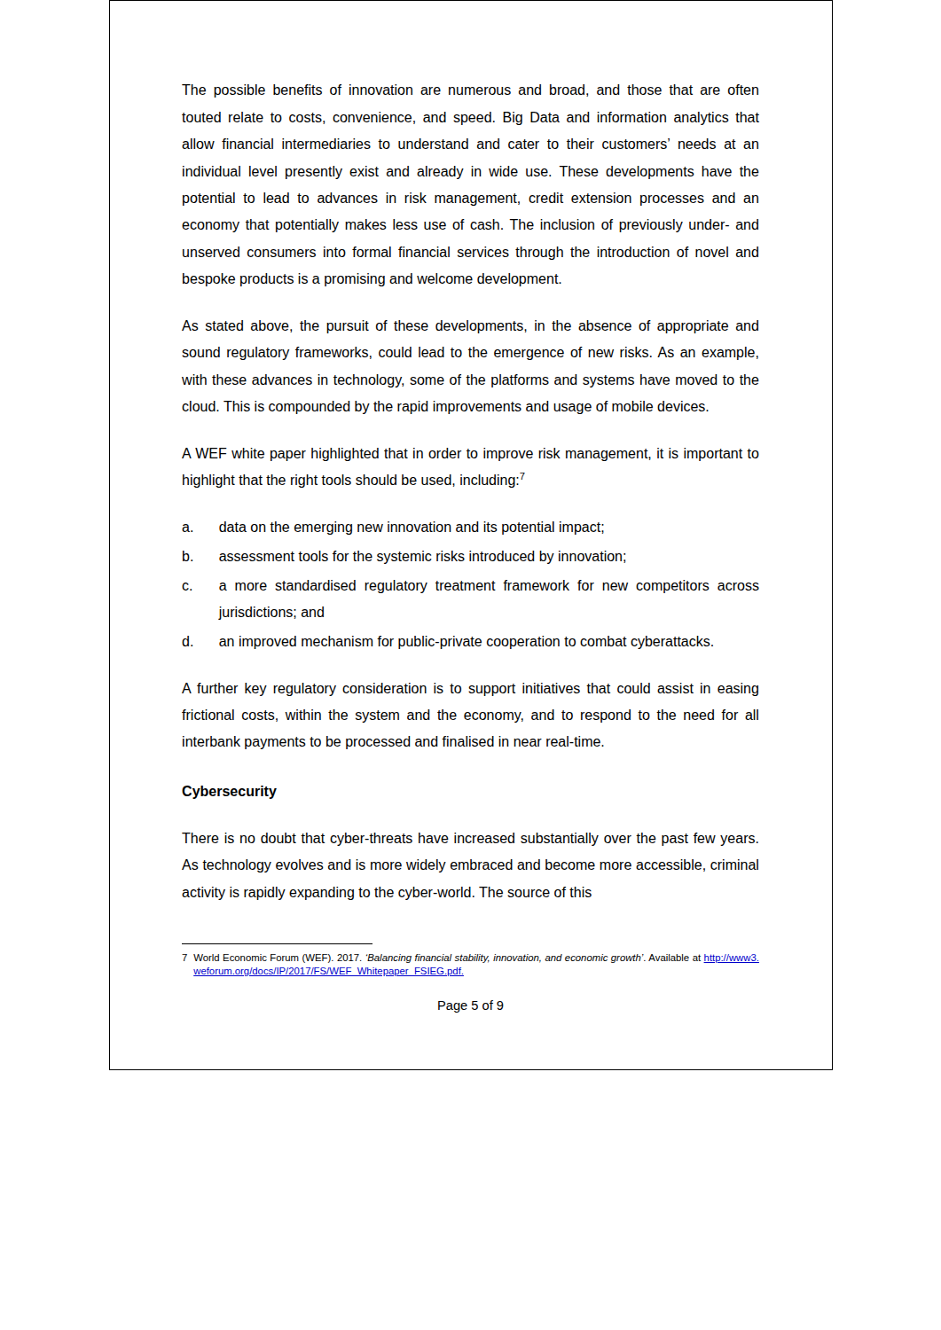The possible benefits of innovation are numerous and broad, and those that are often touted relate to costs, convenience, and speed. Big Data and information analytics that allow financial intermediaries to understand and cater to their customers’ needs at an individual level presently exist and already in wide use. These developments have the potential to lead to advances in risk management, credit extension processes and an economy that potentially makes less use of cash. The inclusion of previously under- and unserved consumers into formal financial services through the introduction of novel and bespoke products is a promising and welcome development.
As stated above, the pursuit of these developments, in the absence of appropriate and sound regulatory frameworks, could lead to the emergence of new risks. As an example, with these advances in technology, some of the platforms and systems have moved to the cloud. This is compounded by the rapid improvements and usage of mobile devices.
A WEF white paper highlighted that in order to improve risk management, it is important to highlight that the right tools should be used, including:7
data on the emerging new innovation and its potential impact;
assessment tools for the systemic risks introduced by innovation;
a more standardised regulatory treatment framework for new competitors across jurisdictions; and
an improved mechanism for public-private cooperation to combat cyberattacks.
A further key regulatory consideration is to support initiatives that could assist in easing frictional costs, within the system and the economy, and to respond to the need for all interbank payments to be processed and finalised in near real-time.
Cybersecurity
There is no doubt that cyber-threats have increased substantially over the past few years. As technology evolves and is more widely embraced and become more accessible, criminal activity is rapidly expanding to the cyber-world. The source of this
7 World Economic Forum (WEF). 2017. ‘Balancing financial stability, innovation, and economic growth’. Available at http://www3.weforum.org/docs/IP/2017/FS/WEF_Whitepaper_FSIEG.pdf.
Page 5 of 9